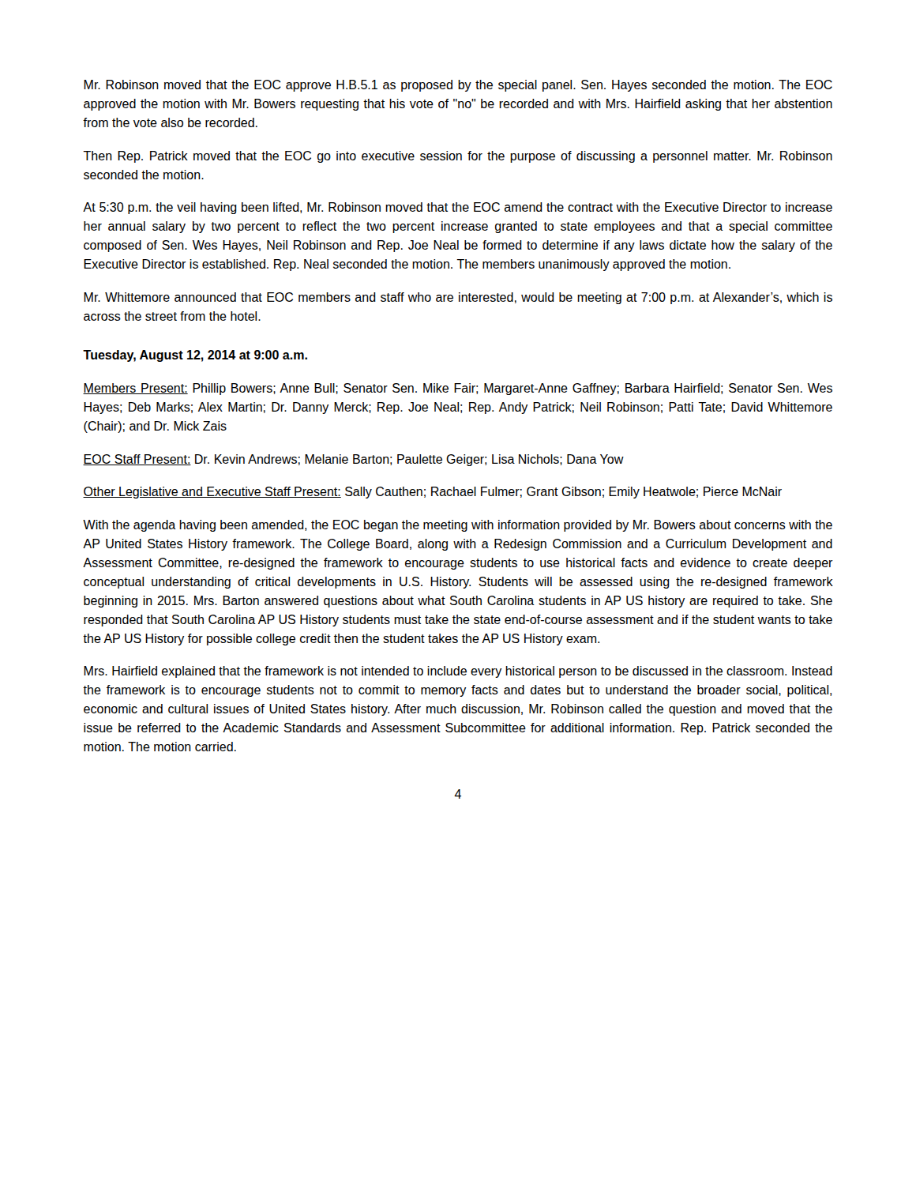Mr. Robinson moved that the EOC approve H.B.5.1 as proposed by the special panel. Sen. Hayes seconded the motion. The EOC approved the motion with Mr. Bowers requesting that his vote of "no" be recorded and with Mrs. Hairfield asking that her abstention from the vote also be recorded.
Then Rep. Patrick moved that the EOC go into executive session for the purpose of discussing a personnel matter. Mr. Robinson seconded the motion.
At 5:30 p.m. the veil having been lifted, Mr. Robinson moved that the EOC amend the contract with the Executive Director to increase her annual salary by two percent to reflect the two percent increase granted to state employees and that a special committee composed of Sen. Wes Hayes, Neil Robinson and Rep. Joe Neal be formed to determine if any laws dictate how the salary of the Executive Director is established. Rep. Neal seconded the motion. The members unanimously approved the motion.
Mr. Whittemore announced that EOC members and staff who are interested, would be meeting at 7:00 p.m. at Alexander’s, which is across the street from the hotel.
Tuesday, August 12, 2014 at 9:00 a.m.
Members Present: Phillip Bowers; Anne Bull; Senator Sen. Mike Fair; Margaret-Anne Gaffney; Barbara Hairfield; Senator Sen. Wes Hayes; Deb Marks; Alex Martin; Dr. Danny Merck; Rep. Joe Neal; Rep. Andy Patrick; Neil Robinson; Patti Tate; David Whittemore (Chair); and Dr. Mick Zais
EOC Staff Present: Dr. Kevin Andrews; Melanie Barton; Paulette Geiger; Lisa Nichols; Dana Yow
Other Legislative and Executive Staff Present: Sally Cauthen; Rachael Fulmer; Grant Gibson; Emily Heatwole; Pierce McNair
With the agenda having been amended, the EOC began the meeting with information provided by Mr. Bowers about concerns with the AP United States History framework. The College Board, along with a Redesign Commission and a Curriculum Development and Assessment Committee, re-designed the framework to encourage students to use historical facts and evidence to create deeper conceptual understanding of critical developments in U.S. History. Students will be assessed using the re-designed framework beginning in 2015. Mrs. Barton answered questions about what South Carolina students in AP US history are required to take. She responded that South Carolina AP US History students must take the state end-of-course assessment and if the student wants to take the AP US History for possible college credit then the student takes the AP US History exam.
Mrs. Hairfield explained that the framework is not intended to include every historical person to be discussed in the classroom. Instead the framework is to encourage students not to commit to memory facts and dates but to understand the broader social, political, economic and cultural issues of United States history. After much discussion, Mr. Robinson called the question and moved that the issue be referred to the Academic Standards and Assessment Subcommittee for additional information. Rep. Patrick seconded the motion. The motion carried.
4